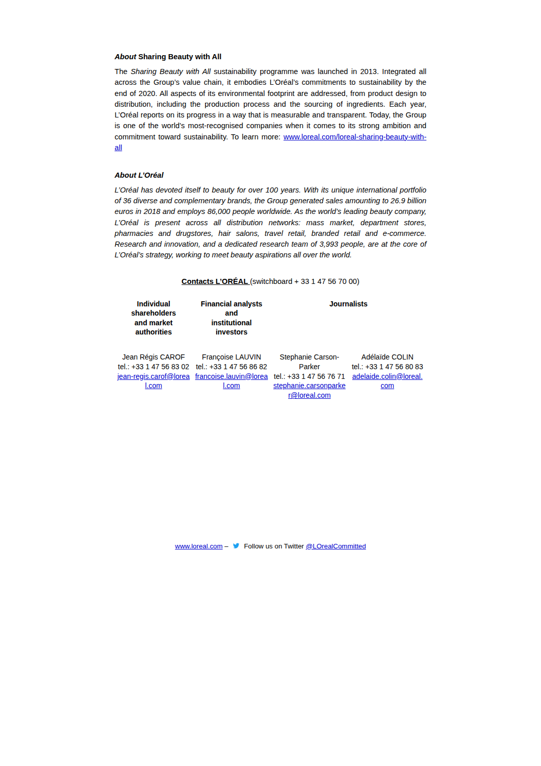About Sharing Beauty with All
The Sharing Beauty with All sustainability programme was launched in 2013. Integrated all across the Group’s value chain, it embodies L’Oréal’s commitments to sustainability by the end of 2020. All aspects of its environmental footprint are addressed, from product design to distribution, including the production process and the sourcing of ingredients. Each year, L’Oréal reports on its progress in a way that is measurable and transparent. Today, the Group is one of the world’s most-recognised companies when it comes to its strong ambition and commitment toward sustainability. To learn more: www.loreal.com/loreal-sharing-beauty-with-all
About L’Oréal
L’Oréal has devoted itself to beauty for over 100 years. With its unique international portfolio of 36 diverse and complementary brands, the Group generated sales amounting to 26.9 billion euros in 2018 and employs 86,000 people worldwide. As the world’s leading beauty company, L’Oréal is present across all distribution networks: mass market, department stores, pharmacies and drugstores, hair salons, travel retail, branded retail and e-commerce. Research and innovation, and a dedicated research team of 3,993 people, are at the core of L’Oréal’s strategy, working to meet beauty aspirations all over the world.
Contacts L’ORÉAL (switchboard + 33 1 47 56 70 00)
| Individual shareholders and market authorities | Financial analysts and institutional investors | Journalists |
| Jean Régis CAROF tel.: +33 1 47 56 83 02 jean-regis.carof@loreal.com | Françoise LAUVIN tel.: +33 1 47 56 86 82 francoise.lauvin@loreal.com | Stephanie Carson-Parker tel.: +33 1 47 56 76 71 stephanie.carsonparker@loreal.com | Adélaïde COLIN tel.: +33 1 47 56 80 83 adelaide.colin@loreal.com |
www.loreal.com – Follow us on Twitter @LOrealCommitted